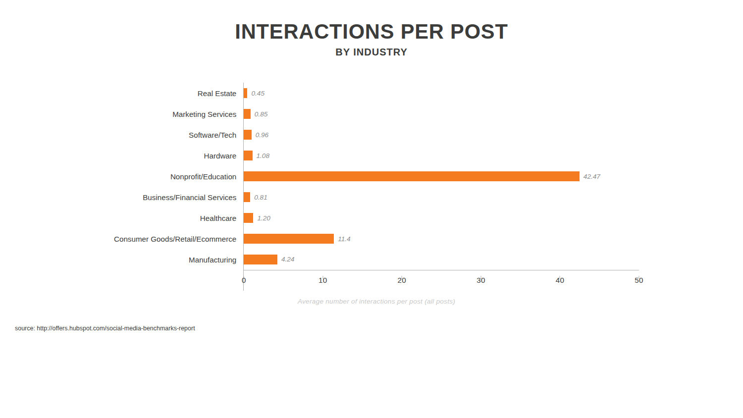Interactions Per Post
By Industry
Average number of interactions per post (all posts)
| Real Estate | 0.45 |
| Marketing Services | 0.85 |
| Software/Tech | 0.96 |
| Hardware | 1.08 |
| Nonprofit/Education | 42.47 |
| Business/Financial Services | 0.81 |
| Healthcare | 1.20 |
| Consumer Goods/Retail/Ecommerce | 11.4 |
| Manufacturing | 4.24 |
| | 0 10 20 30 40 50 |
source: http://offers.hubspot.com/social-media-benchmarks-report